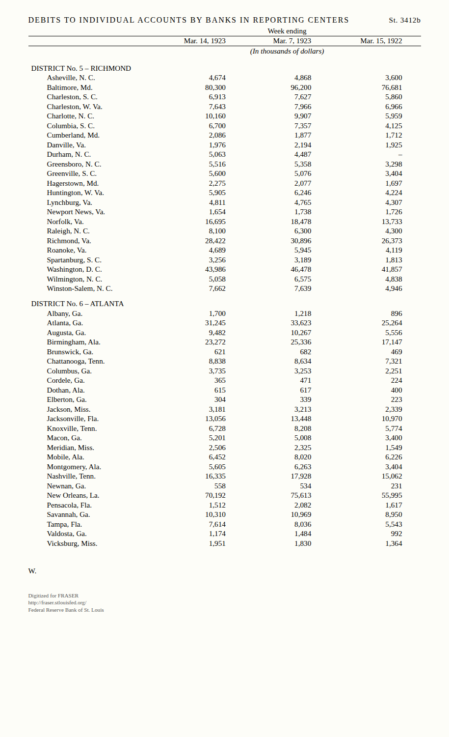St. 3412b
Debits to Individual Accounts by Banks in Reporting Centers
| | Week ending |
| --- | --- |
| | Mar. 14, 1923 | Mar. 7, 1923 | Mar. 15, 1922 |
| | (In thousands of dollars) |
| DISTRICT No. 5 – RICHMOND |
| Asheville, N. C. | 4,674 | 4,868 | 3,600 |
| Baltimore, Md. | 80,300 | 96,200 | 76,681 |
| Charleston, S. C. | 6,913 | 7,627 | 5,860 |
| Charleston, W. Va. | 7,643 | 7,966 | 6,966 |
| Charlotte, N. C. | 10,160 | 9,907 | 5,959 |
| Columbia, S. C. | 6,700 | 7,357 | 4,125 |
| Cumberland, Md. | 2,086 | 1,877 | 1,712 |
| Danville, Va. | 1,976 | 2,194 | 1,925 |
| Durham, N. C. | 5,063 | 4,487 | – |
| Greensboro, N. C. | 5,516 | 5,358 | 3,298 |
| Greenville, S. C. | 5,600 | 5,076 | 3,404 |
| Hagerstown, Md. | 2,275 | 2,077 | 1,697 |
| Huntington, W. Va. | 5,905 | 6,246 | 4,224 |
| Lynchburg, Va. | 4,811 | 4,765 | 4,307 |
| Newport News, Va. | 1,654 | 1,738 | 1,726 |
| Norfolk, Va. | 16,695 | 18,478 | 13,733 |
| Raleigh, N. C. | 8,100 | 6,300 | 4,300 |
| Richmond, Va. | 28,422 | 30,896 | 26,373 |
| Roanoke, Va. | 4,689 | 5,945 | 4,119 |
| Spartanburg, S. C. | 3,256 | 3,189 | 1,813 |
| Washington, D. C. | 43,986 | 46,478 | 41,857 |
| Wilmington, N. C. | 5,058 | 6,575 | 4,838 |
| Winston-Salem, N. C. | 7,662 | 7,639 | 4,946 |
| DISTRICT No. 6 – ATLANTA |
| Albany, Ga. | 1,700 | 1,218 | 896 |
| Atlanta, Ga. | 31,245 | 33,623 | 25,264 |
| Augusta, Ga. | 9,482 | 10,267 | 5,556 |
| Birmingham, Ala. | 23,272 | 25,336 | 17,147 |
| Brunswick, Ga. | 621 | 682 | 469 |
| Chattanooga, Tenn. | 8,838 | 8,634 | 7,321 |
| Columbus, Ga. | 3,735 | 3,253 | 2,251 |
| Cordele, Ga. | 365 | 471 | 224 |
| Dothan, Ala. | 615 | 617 | 400 |
| Elberton, Ga. | 304 | 339 | 223 |
| Jackson, Miss. | 3,181 | 3,213 | 2,339 |
| Jacksonville, Fla. | 13,056 | 13,448 | 10,970 |
| Knoxville, Tenn. | 6,728 | 8,208 | 5,774 |
| Macon, Ga. | 5,201 | 5,008 | 3,400 |
| Meridian, Miss. | 2,506 | 2,325 | 1,549 |
| Mobile, Ala. | 6,452 | 8,020 | 6,226 |
| Montgomery, Ala. | 5,605 | 6,263 | 3,404 |
| Nashville, Tenn. | 16,335 | 17,928 | 15,062 |
| Newnan, Ga. | 558 | 534 | 231 |
| New Orleans, La. | 70,192 | 75,613 | 55,995 |
| Pensacola, Fla. | 1,512 | 2,082 | 1,617 |
| Savannah, Ga. | 10,310 | 10,969 | 8,950 |
| Tampa, Fla. | 7,614 | 8,036 | 5,543 |
| Valdosta, Ga. | 1,174 | 1,484 | 992 |
| Vicksburg, Miss. | 1,951 | 1,830 | 1,364 |
W.
Digitized for FRASER
http://fraser.stlouisfed.org/
Federal Reserve Bank of St. Louis